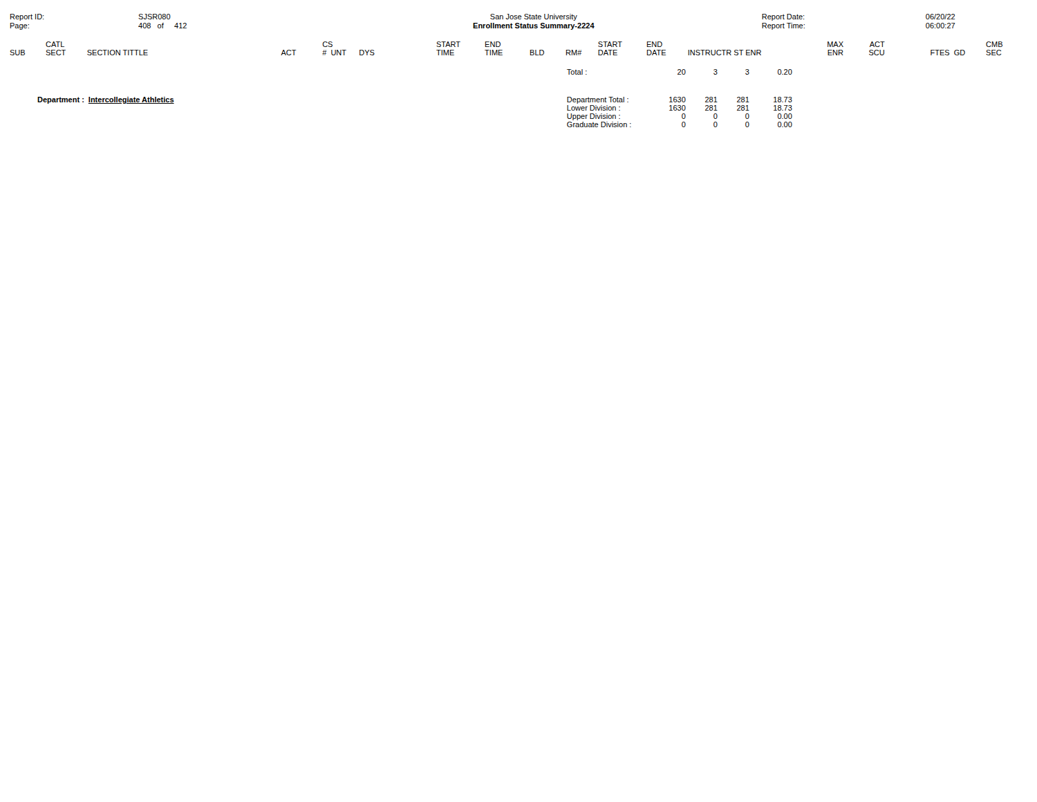| Report ID: | SJSR080 | | San Jose State University | | Report Date: | 06/20/22 |
| Page: | 408 of 412 | | Enrollment Status Summary-2224 | | Report Time: | 06:00:27 |
| | CATL | | | CS | | | START | END | | | START | END | | MAX | ACT | | | CMB |
| SUB | SECT | SECTION TITTLE | ACT | # UNT | DYS | | TIME | TIME | BLD | RM# | DATE | DATE | INSTRUCTR ST ENR | ENR | SCU | | FTES GD | SEC |
| | | | | | | | | | | | | | Total : | 20 | 3 | 3 | 0.20 | |
| | Department : | Intercollegiate Athletics | | | | | | | | | | | Department Total : | 1630 | 281 | 281 | 18.73 | |
| | | | | | | | | | | | | | Lower Division : | 1630 | 281 | 281 | 18.73 | |
| | | | | | | | | | | | | | Upper Division : | 0 | 0 | 0 | 0.00 | |
| | | | | | | | | | | | | | Graduate Division : | 0 | 0 | 0 | 0.00 | |